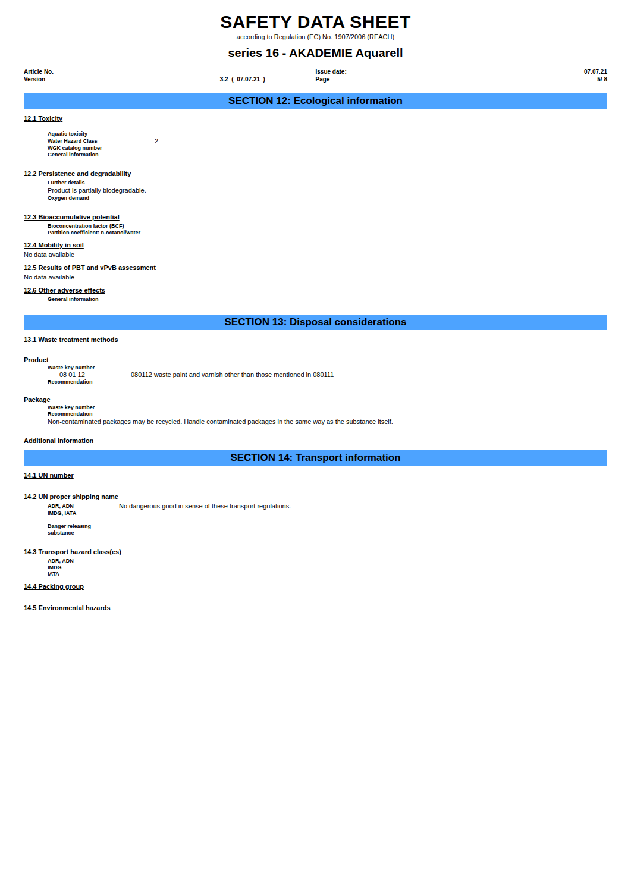SAFETY DATA SHEET
according to Regulation (EC) No. 1907/2006 (REACH)
series 16 - AKADEMIE Aquarell
| Article No. | | Issue date: | 07.07.21 |
| Version | 3.2 ( 07.07.21 ) | Page | 5/ 8 |
SECTION 12: Ecological information
12.1 Toxicity
Aquatic toxicity
Water Hazard Class 2
WGK catalog number
General information
12.2 Persistence and degradability
Further details
Product is partially biodegradable.
Oxygen demand
12.3 Bioaccumulative potential
Bioconcentration factor (BCF)
Partition coefficient: n-octanol/water
12.4 Mobility in soil
No data available
12.5 Results of PBT and vPvB assessment
No data available
12.6 Other adverse effects
General information
SECTION 13: Disposal considerations
13.1 Waste treatment methods
Product
Waste key number
08 01 12 080112 waste paint and varnish other than those mentioned in 080111
Recommendation
Package
Waste key number
Recommendation
Non-contaminated packages may be recycled. Handle contaminated packages in the same way as the substance itself.
Additional information
SECTION 14: Transport information
14.1 UN number
14.2 UN proper shipping name
ADR, ADN No dangerous good in sense of these transport regulations.
IMDG, IATA
Danger releasing
substance
14.3 Transport hazard class(es)
ADR, ADN
IMDG
IATA
14.4 Packing group
14.5 Environmental hazards